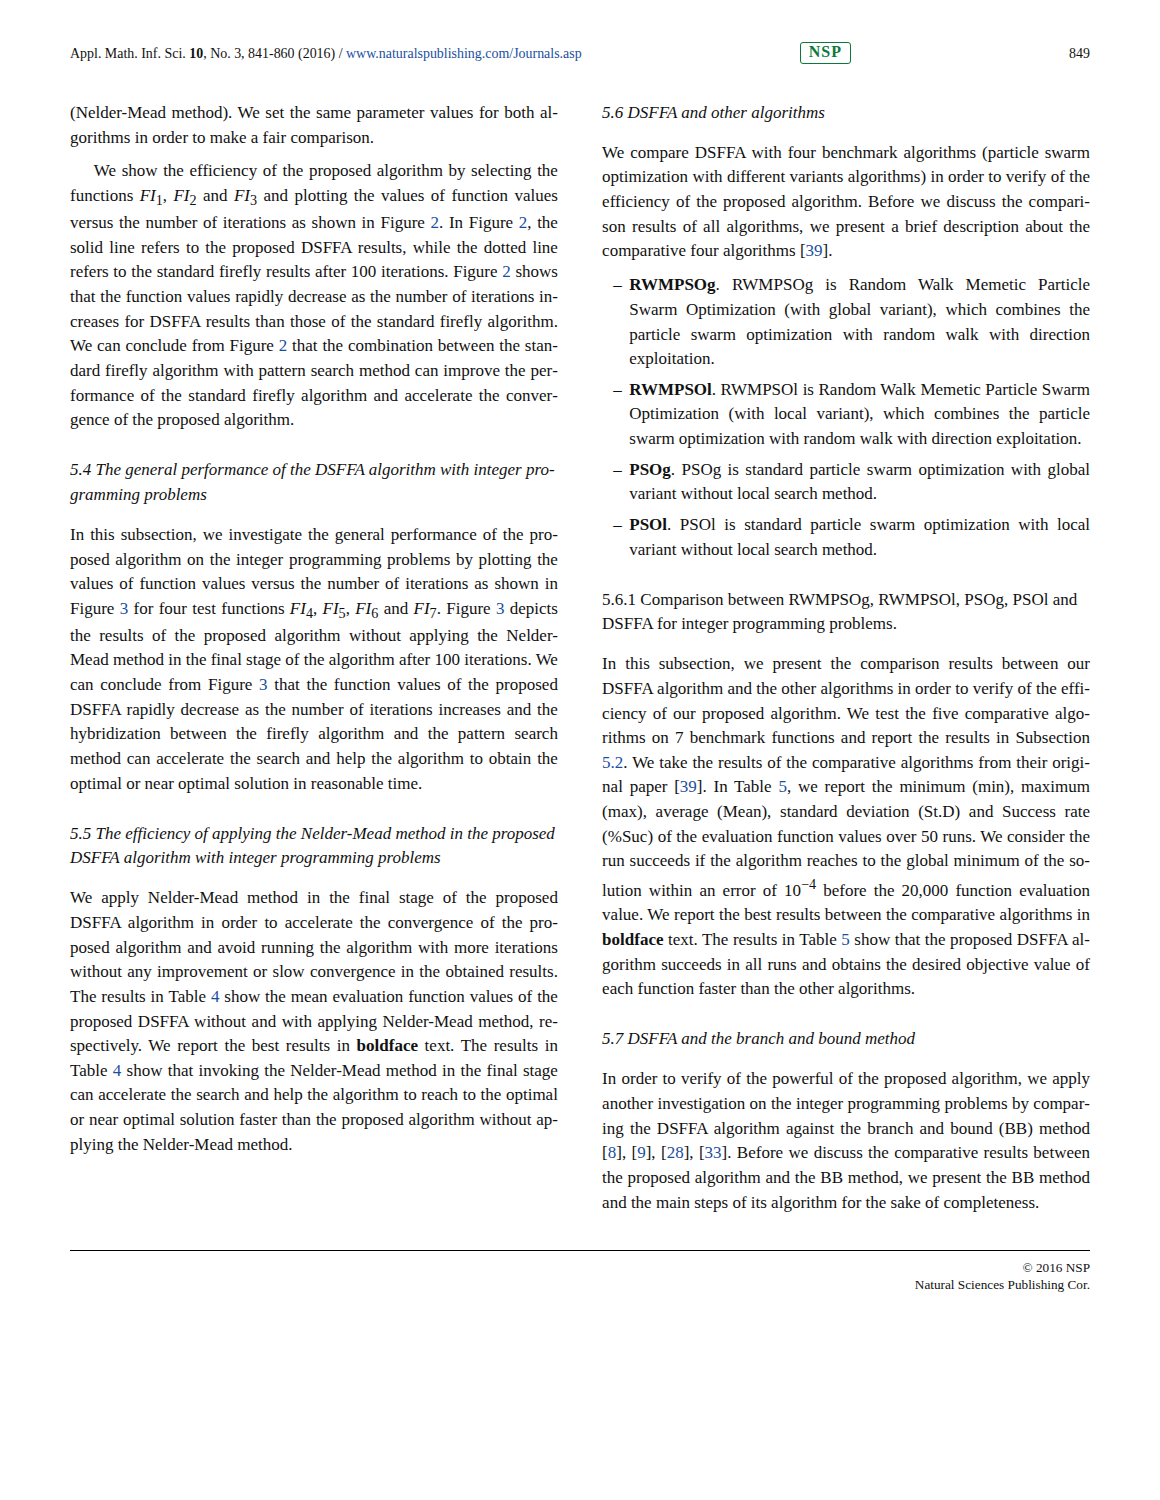Appl. Math. Inf. Sci. 10, No. 3, 841-860 (2016) / www.naturalspublishing.com/Journals.asp NSP 849
(Nelder-Mead method). We set the same parameter values for both algorithms in order to make a fair comparison.
We show the efficiency of the proposed algorithm by selecting the functions FI1, FI2 and FI3 and plotting the values of function values versus the number of iterations as shown in Figure 2. In Figure 2, the solid line refers to the proposed DSFFA results, while the dotted line refers to the standard firefly results after 100 iterations. Figure 2 shows that the function values rapidly decrease as the number of iterations increases for DSFFA results than those of the standard firefly algorithm. We can conclude from Figure 2 that the combination between the standard firefly algorithm with pattern search method can improve the performance of the standard firefly algorithm and accelerate the convergence of the proposed algorithm.
5.4 The general performance of the DSFFA algorithm with integer programming problems
In this subsection, we investigate the general performance of the proposed algorithm on the integer programming problems by plotting the values of function values versus the number of iterations as shown in Figure 3 for four test functions FI4, FI5, FI6 and FI7. Figure 3 depicts the results of the proposed algorithm without applying the Nelder-Mead method in the final stage of the algorithm after 100 iterations. We can conclude from Figure 3 that the function values of the proposed DSFFA rapidly decrease as the number of iterations increases and the hybridization between the firefly algorithm and the pattern search method can accelerate the search and help the algorithm to obtain the optimal or near optimal solution in reasonable time.
5.5 The efficiency of applying the Nelder-Mead method in the proposed DSFFA algorithm with integer programming problems
We apply Nelder-Mead method in the final stage of the proposed DSFFA algorithm in order to accelerate the convergence of the proposed algorithm and avoid running the algorithm with more iterations without any improvement or slow convergence in the obtained results. The results in Table 4 show the mean evaluation function values of the proposed DSFFA without and with applying Nelder-Mead method, respectively. We report the best results in boldface text. The results in Table 4 show that invoking the Nelder-Mead method in the final stage can accelerate the search and help the algorithm to reach to the optimal or near optimal solution faster than the proposed algorithm without applying the Nelder-Mead method.
5.6 DSFFA and other algorithms
We compare DSFFA with four benchmark algorithms (particle swarm optimization with different variants algorithms) in order to verify of the efficiency of the proposed algorithm. Before we discuss the comparison results of all algorithms, we present a brief description about the comparative four algorithms [39].
RWMPSOg. RWMPSOg is Random Walk Memetic Particle Swarm Optimization (with global variant), which combines the particle swarm optimization with random walk with direction exploitation.
RWMPSOl. RWMPSOl is Random Walk Memetic Particle Swarm Optimization (with local variant), which combines the particle swarm optimization with random walk with direction exploitation.
PSOg. PSOg is standard particle swarm optimization with global variant without local search method.
PSOl. PSOl is standard particle swarm optimization with local variant without local search method.
5.6.1 Comparison between RWMPSOg, RWMPSOl, PSOg, PSOl and DSFFA for integer programming problems.
In this subsection, we present the comparison results between our DSFFA algorithm and the other algorithms in order to verify of the efficiency of our proposed algorithm. We test the five comparative algorithms on 7 benchmark functions and report the results in Subsection 5.2. We take the results of the comparative algorithms from their original paper [39]. In Table 5, we report the minimum (min), maximum (max), average (Mean), standard deviation (St.D) and Success rate (%Suc) of the evaluation function values over 50 runs. We consider the run succeeds if the algorithm reaches to the global minimum of the solution within an error of 10−4 before the 20,000 function evaluation value. We report the best results between the comparative algorithms in boldface text. The results in Table 5 show that the proposed DSFFA algorithm succeeds in all runs and obtains the desired objective value of each function faster than the other algorithms.
5.7 DSFFA and the branch and bound method
In order to verify of the powerful of the proposed algorithm, we apply another investigation on the integer programming problems by comparing the DSFFA algorithm against the branch and bound (BB) method [8], [9], [28], [33]. Before we discuss the comparative results between the proposed algorithm and the BB method, we present the BB method and the main steps of its algorithm for the sake of completeness.
© 2016 NSP Natural Sciences Publishing Cor.